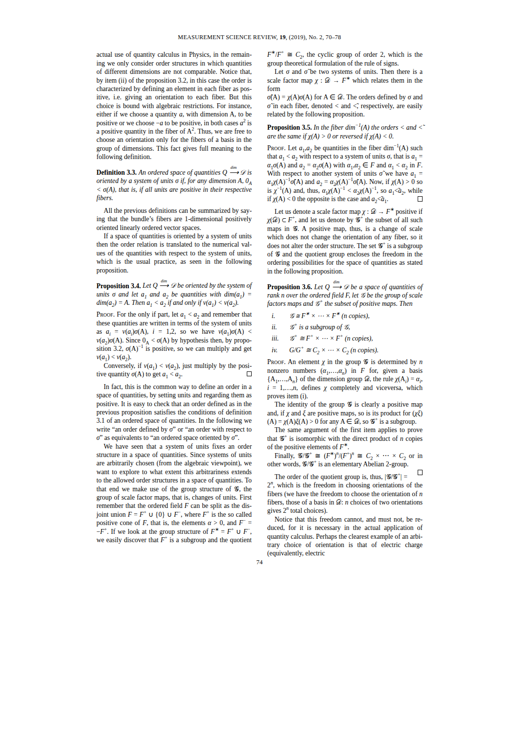MEASUREMENT SCIENCE REVIEW, 19, (2019), No. 2, 70–78
actual use of quantity calculus in Physics, in the remaining we only consider order structures in which quantities of different dimensions are not comparable. Notice that, by item (ii) of the proposition 3.2, in this case the order is characterized by defining an element in each fiber as positive, i.e. giving an orientation to each fiber. But this choice is bound with algebraic restrictions. For instance, either if we choose a quantity a, with dimension A, to be positive or we choose −a to be positive, in both cases a2 is a positive quantity in the fiber of A2. Thus, we are free to choose an orientation only for the fibers of a basis in the group of dimensions. This fact gives full meaning to the following definition.
Definition 3.3. An ordered space of quantities Q dim⟶ 𝒟 is oriented by a system of units σ if, for any dimension A, 0A < σ(A), that is, if all units are positive in their respective fibers.
All the previous definitions can be summarized by saying that the bundle’s fibers are 1-dimensional positively oriented linearly ordered vector spaces.
If a space of quantities is oriented by a system of units then the order relation is translated to the numerical values of the quantities with respect to the system of units, which is the usual practice, as seen in the following proposition.
Proposition 3.4. Let Q dim⟶ 𝒟 be oriented by the system of units σ and let a1 and a2 be quantities with dim(a1) = dim(a2) = A. Then a1 < a2 if and only if ν(a1) < ν(a2).
Proof. For the only if part, let a1 < a2 and remember that these quantities are written in terms of the system of units as ai = ν(ai)σ(A), i = 1,2, so we have ν(a1)σ(A) < ν(a2)σ(A). Since 0A < σ(A) by hypothesis then, by proposition 3.2, σ(A)−1 is positive, so we can multiply and get ν(a1) < ν(a2).
Conversely, if ν(a1) < ν(a2), just multiply by the positive quantity σ(A) to get a1 < a2.
In fact, this is the common way to define an order in a space of quantities, by setting units and regarding them as positive. It is easy to check that an order defined as in the previous proposition satisfies the conditions of definition 3.1 of an ordered space of quantities. In the following we write “an order defined by σ” or “an order with respect to σ” as equivalents to “an ordered space oriented by σ”.
We have seen that a system of units fixes an order structure in a space of quantities. Since systems of units are arbitrarily chosen (from the algebraic viewpoint), we want to explore to what extent this arbitrariness extends to the allowed order structures in a space of quantities. To that end we make use of the group structure of 𝒢, the group of scale factor maps, that is, changes of units. First remember that the ordered field F can be split as the disjoint union F = F+ ∪ {0} ∪ F−, where F+ is the so called positive cone of F, that is, the elements α > 0, and F− = −F+. If we look at the group structure of F∗ = F+ ∪ F−, we easily discover that F+ is a subgroup and the quotient F∗/F+ ≅ C2, the cyclic group of order 2, which is the group theoretical formulation of the rule of signs.
Let σ and σ̃ be two systems of units. Then there is a scale factor map χ : 𝒟 → F∗ which relates them in the form
σ̃(A) = χ(A)σ(A) for A ∈ 𝒟. The orders defined by σ and σ̃ in each fiber, denoted < and <̃, respectively, are easily related by the following proposition.
Proposition 3.5. In the fiber dim−1(A) the orders < and <̃ are the same if χ(A) > 0 or reversed if χ(A) < 0.
Proof. Let a1,a2 be quantities in the fiber dim−1(A) such that a1 < a2 with respect to a system of units σ, that is a1 = α1σ(A) and a2 = α2σ(A) with α1,α2 ∈ F and α1 < α2 in F. With respect to another system of units σ̃ we have a1 = α1χ(A)−1σ̃(A) and a2 = α2χ(A)−1σ̃(A). Now, if χ(A) > 0 so is χ−1(A) and, thus, α1χ(A)−1 < α2χ(A)−1, so a1<̃a2, while if χ(A) < 0 the opposite is the case and a2<̃a1.
Let us denote a scale factor map χ : 𝒟 → F∗ positive if χ(𝒟) ⊂ F+, and let us denote by 𝒢+ the subset of all such maps in 𝒢. A positive map, thus, is a change of scale which does not change the orientation of any fiber, so it does not alter the order structure. The set 𝒢+ is a subgroup of 𝒢 and the quotient group encloses the freedom in the ordering possibilities for the space of quantities as stated in the following proposition.
Proposition 3.6. Let Q dim⟶ 𝒟 be a space of quantities of rank n over the ordered field F, let 𝒢 be the group of scale factors maps and 𝒢+ the subset of positive maps. Then
i. 𝒢 ≅ F∗ × ⋯ × F∗ (n copies),
ii. 𝒢+ is a subgroup of 𝒢,
iii. 𝒢+ ≅ F+ × ⋯ × F+ (n copies),
iv. G/G+ ≅ C2 × ⋯ × C2 (n copies).
Proof. An element χ in the group 𝒢 is determined by n nonzero numbers (α1,…,αn) in F for, given a basis {A1,…,An} of the dimension group 𝒟, the rule χ(Ai) = αi, i = 1,…,n, defines χ completely and viceversa, which proves item (i).
The identity of the group 𝒢 is clearly a positive map and, if χ and ξ are positive maps, so is its product for (χξ)(A) = χ(A)ξ(A) > 0 for any A ∈ 𝒟, so 𝒢+ is a subgroup.
The same argument of the first item applies to prove that 𝒢+ is isomorphic with the direct product of n copies of the positive elements of F∗.
Finally, 𝒢/𝒢+ ≅ (F∗)n/(F+)n ≅ C2 × ⋯ × C2 or in other words, 𝒢/𝒢+ is an elementary Abelian 2-group.
The order of the quotient group is, thus, |𝒢/𝒢+| = 2n, which is the freedom in choosing orientations of the fibers (we have the freedom to choose the orientation of n fibers, those of a basis in 𝒟: n choices of two orientations gives 2n total choices).
Notice that this freedom cannot, and must not, be reduced, for it is necessary in the actual application of quantity calculus. Perhaps the clearest example of an arbitrary choice of orientation is that of electric charge (equivalently, electric
74